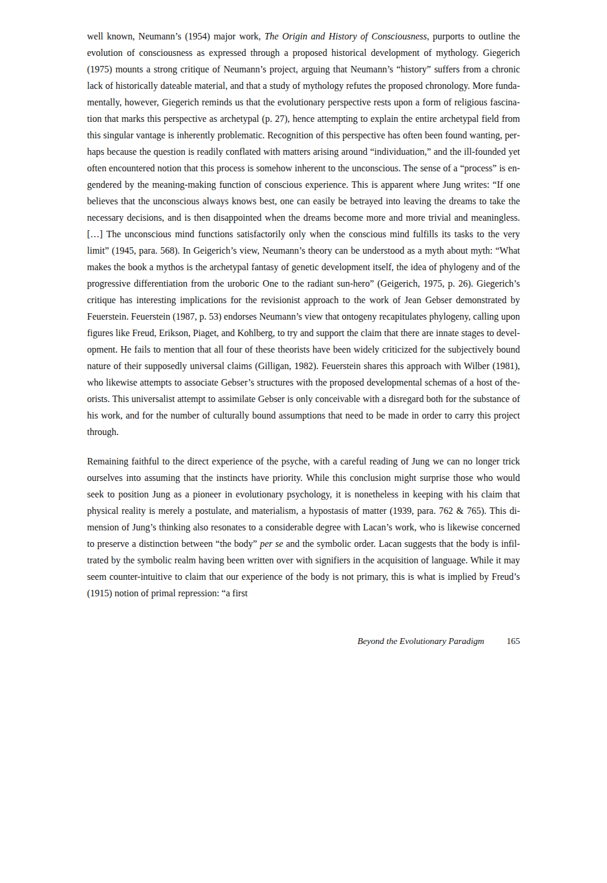well known, Neumann’s (1954) major work, The Origin and History of Consciousness, purports to outline the evolution of consciousness as expressed through a proposed historical development of mythology. Giegerich (1975) mounts a strong critique of Neumann’s project, arguing that Neumann’s “history” suffers from a chronic lack of historically dateable material, and that a study of mythology refutes the proposed chronology. More fundamentally, however, Giegerich reminds us that the evolutionary perspective rests upon a form of religious fascination that marks this perspective as archetypal (p. 27), hence attempting to explain the entire archetypal field from this singular vantage is inherently problematic. Recognition of this perspective has often been found wanting, perhaps because the question is readily conflated with matters arising around “individuation,” and the ill-founded yet often encountered notion that this process is somehow inherent to the unconscious. The sense of a “process” is engendered by the meaning-making function of conscious experience. This is apparent where Jung writes: “If one believes that the unconscious always knows best, one can easily be betrayed into leaving the dreams to take the necessary decisions, and is then disappointed when the dreams become more and more trivial and meaningless. […] The unconscious mind functions satisfactorily only when the conscious mind fulfills its tasks to the very limit” (1945, para. 568). In Geigerich’s view, Neumann’s theory can be understood as a myth about myth: “What makes the book a mythos is the archetypal fantasy of genetic development itself, the idea of phylogeny and of the progressive differentiation from the uroboric One to the radiant sun-hero” (Geigerich, 1975, p. 26). Giegerich’s critique has interesting implications for the revisionist approach to the work of Jean Gebser demonstrated by Feuerstein. Feuerstein (1987, p. 53) endorses Neumann’s view that ontogeny recapitulates phylogeny, calling upon figures like Freud, Erikson, Piaget, and Kohlberg, to try and support the claim that there are innate stages to development. He fails to mention that all four of these theorists have been widely criticized for the subjectively bound nature of their supposedly universal claims (Gilligan, 1982). Feuerstein shares this approach with Wilber (1981), who likewise attempts to associate Gebser’s structures with the proposed developmental schemas of a host of theorists. This universalist attempt to assimilate Gebser is only conceivable with a disregard both for the substance of his work, and for the number of culturally bound assumptions that need to be made in order to carry this project through.
Remaining faithful to the direct experience of the psyche, with a careful reading of Jung we can no longer trick ourselves into assuming that the instincts have priority. While this conclusion might surprise those who would seek to position Jung as a pioneer in evolutionary psychology, it is nonetheless in keeping with his claim that physical reality is merely a postulate, and materialism, a hypostasis of matter (1939, para. 762 & 765). This dimension of Jung’s thinking also resonates to a considerable degree with Lacan’s work, who is likewise concerned to preserve a distinction between “the body” per se and the symbolic order. Lacan suggests that the body is infiltrated by the symbolic realm having been written over with signifiers in the acquisition of language. While it may seem counter-intuitive to claim that our experience of the body is not primary, this is what is implied by Freud’s (1915) notion of primal repression: “a first
Beyond the Evolutionary Paradigm 165